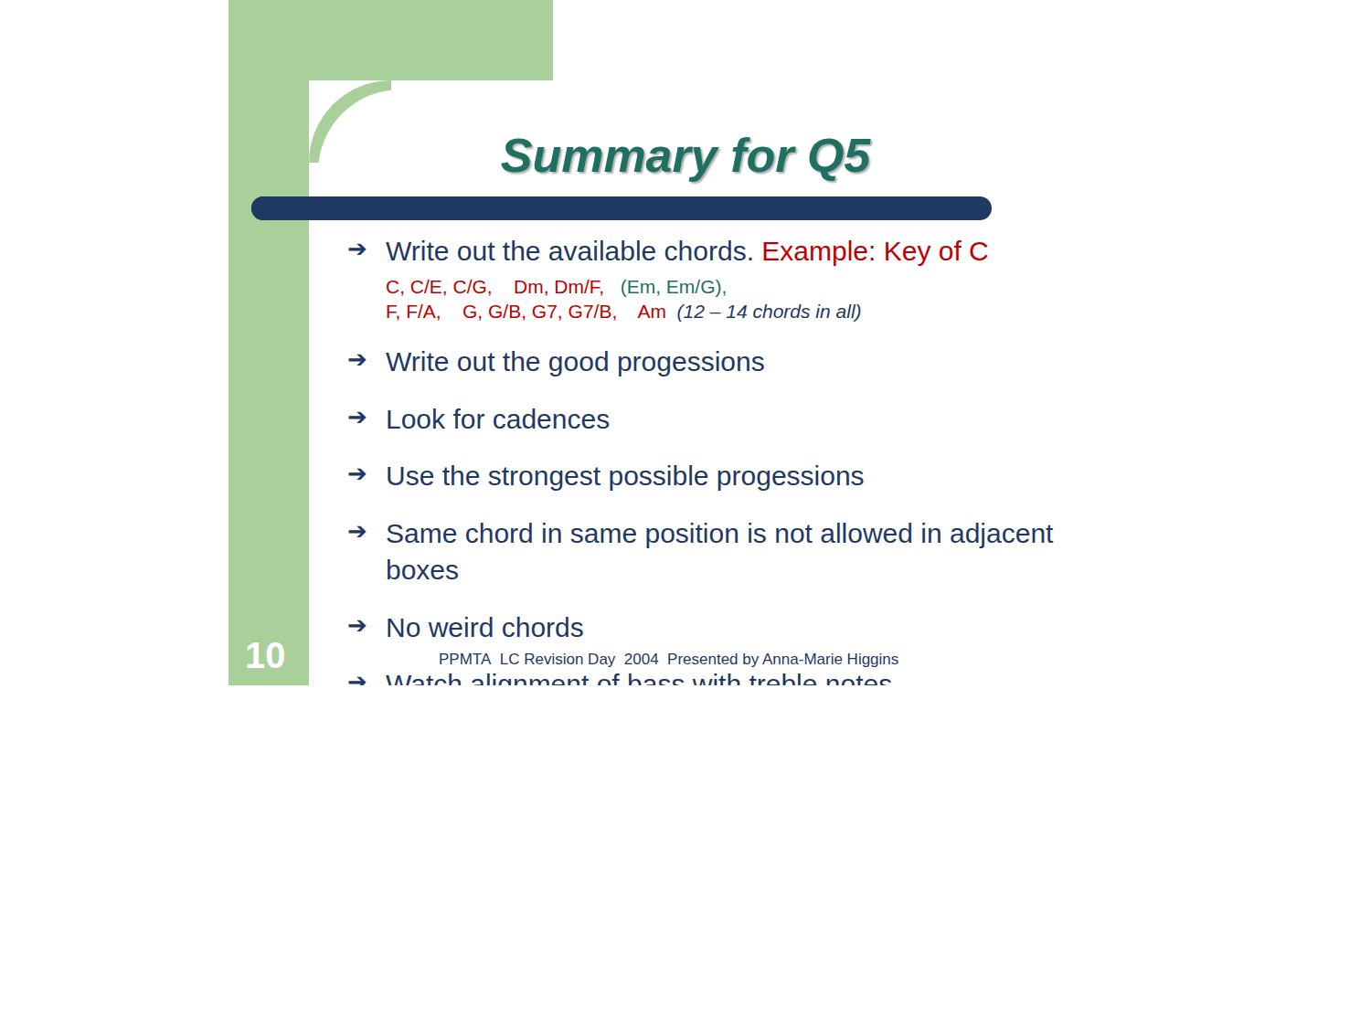Summary for Q5
Write out the available chords. Example: Key of C C, C/E, C/G, Dm, Dm/F, (Em, Em/G),
F, F/A, G, G/B, G7, G7/B, Am (12 – 14 chords in all)
Write out the good progessions
Look for cadences
Use the strongest possible progessions
Same chord in same position is not allowed in adjacent boxes
No weird chords
Watch alignment of bass with treble notes
10
PPMTA LC Revision Day 2004 Presented by Anna-Marie Higgins